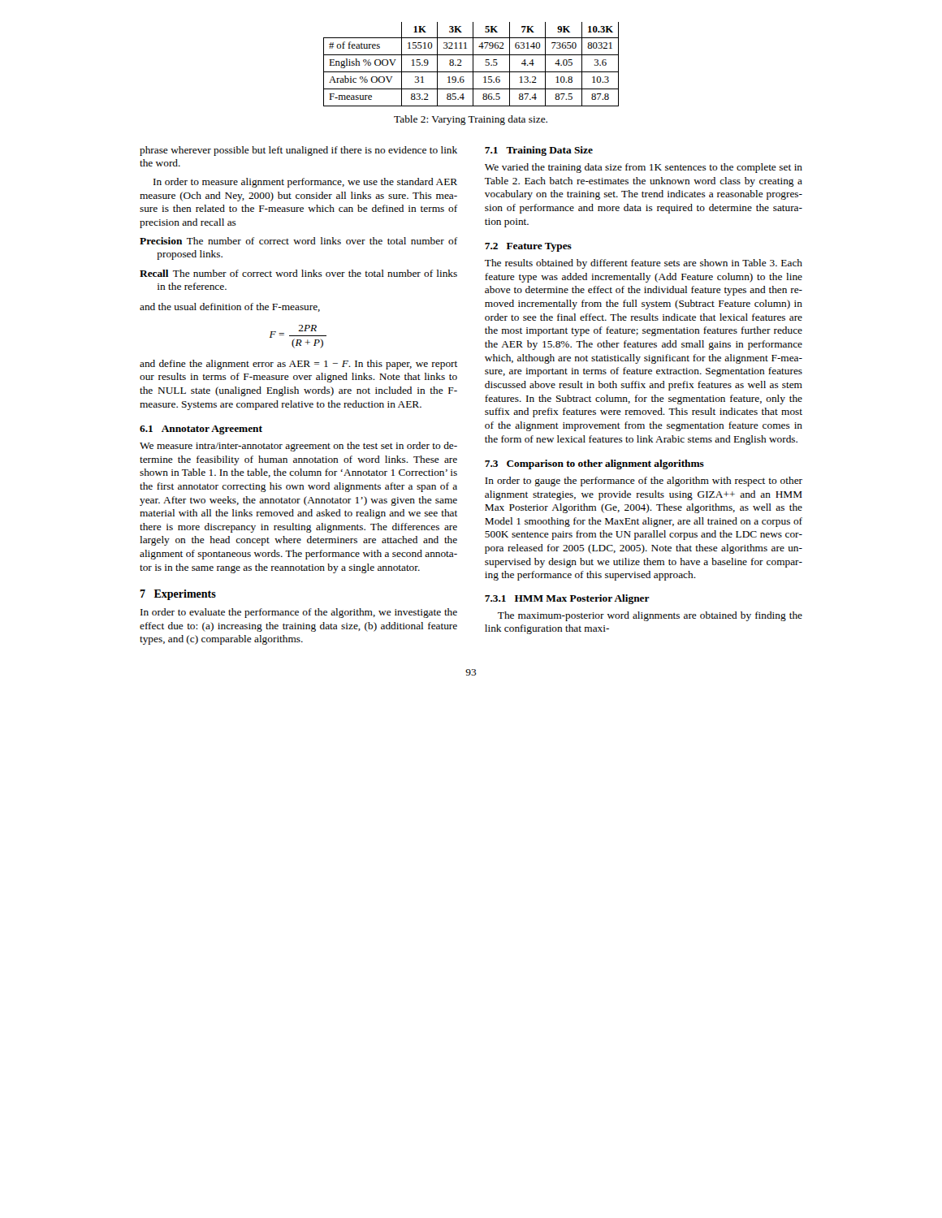| | 1K | 3K | 5K | 7K | 9K | 10.3K |
| --- | --- | --- | --- | --- | --- | --- |
| # of features | 15510 | 32111 | 47962 | 63140 | 73650 | 80321 |
| English % OOV | 15.9 | 8.2 | 5.5 | 4.4 | 4.05 | 3.6 |
| Arabic % OOV | 31 | 19.6 | 15.6 | 13.2 | 10.8 | 10.3 |
| F-measure | 83.2 | 85.4 | 86.5 | 87.4 | 87.5 | 87.8 |
Table 2: Varying Training data size.
phrase wherever possible but left unaligned if there is no evidence to link the word.
In order to measure alignment performance, we use the standard AER measure (Och and Ney, 2000) but consider all links as sure. This measure is then related to the F-measure which can be defined in terms of precision and recall as
Precision
The number of correct word links over the total number of proposed links.
Recall
The number of correct word links over the total number of links in the reference.
and the usual definition of the F-measure,
F = 2PR (R + P)
and define the alignment error as AER = 1 − F. In this paper, we report our results in terms of F-measure over aligned links. Note that links to the NULL state (unaligned English words) are not included in the F-measure. Systems are compared relative to the reduction in AER.
6.1 Annotator Agreement
We measure intra/inter-annotator agreement on the test set in order to determine the feasibility of human annotation of word links. These are shown in Table 1. In the table, the column for ‘Annotator 1 Correction’ is the first annotator correcting his own word alignments after a span of a year. After two weeks, the annotator (Annotator 1’) was given the same material with all the links removed and asked to realign and we see that there is more discrepancy in resulting alignments. The differences are largely on the head concept where determiners are attached and the alignment of spontaneous words. The performance with a second annotator is in the same range as the reannotation by a single annotator.
7 Experiments
In order to evaluate the performance of the algorithm, we investigate the effect due to: (a) increasing the training data size, (b) additional feature types, and (c) comparable algorithms.
7.1 Training Data Size
We varied the training data size from 1K sentences to the complete set in Table 2. Each batch re-estimates the unknown word class by creating a vocabulary on the training set. The trend indicates a reasonable progression of performance and more data is required to determine the saturation point.
7.2 Feature Types
The results obtained by different feature sets are shown in Table 3. Each feature type was added incrementally (Add Feature column) to the line above to determine the effect of the individual feature types and then removed incrementally from the full system (Subtract Feature column) in order to see the final effect. The results indicate that lexical features are the most important type of feature; segmentation features further reduce the AER by 15.8%. The other features add small gains in performance which, although are not statistically significant for the alignment F-measure, are important in terms of feature extraction. Segmentation features discussed above result in both suffix and prefix features as well as stem features. In the Subtract column, for the segmentation feature, only the suffix and prefix features were removed. This result indicates that most of the alignment improvement from the segmentation feature comes in the form of new lexical features to link Arabic stems and English words.
7.3 Comparison to other alignment algorithms
In order to gauge the performance of the algorithm with respect to other alignment strategies, we provide results using GIZA++ and an HMM Max Posterior Algorithm (Ge, 2004). These algorithms, as well as the Model 1 smoothing for the MaxEnt aligner, are all trained on a corpus of 500K sentence pairs from the UN parallel corpus and the LDC news corpora released for 2005 (LDC, 2005). Note that these algorithms are unsupervised by design but we utilize them to have a baseline for comparing the performance of this supervised approach.
7.3.1 HMM Max Posterior Aligner
The maximum-posterior word alignments are obtained by finding the link configuration that maxi-
93